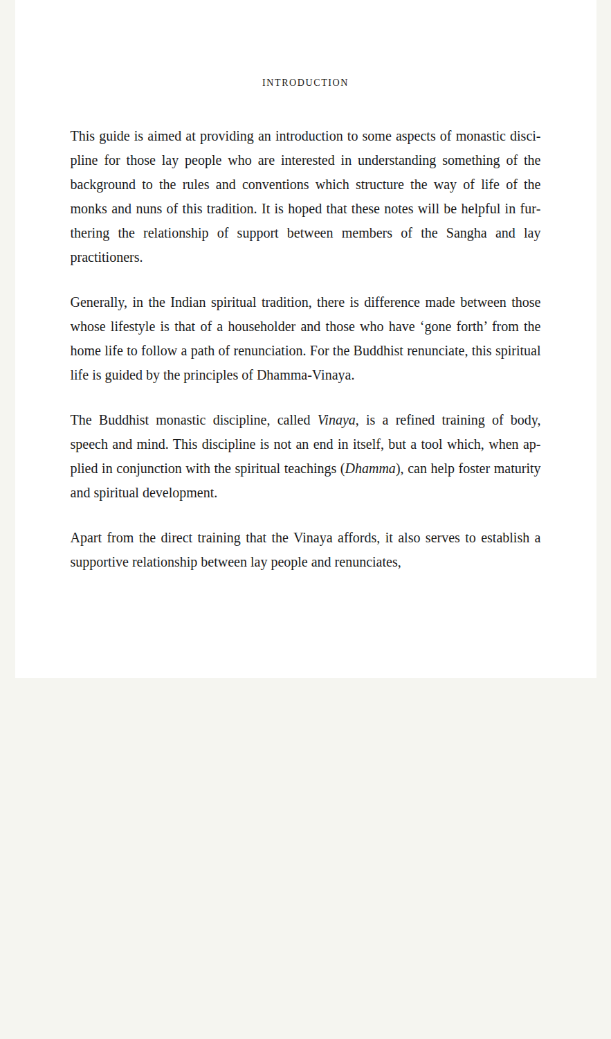Introduction
This guide is aimed at providing an introduction to some aspects of monastic discipline for those lay people who are interested in understanding something of the background to the rules and conventions which structure the way of life of the monks and nuns of this tradition. It is hoped that these notes will be helpful in furthering the relationship of support between members of the Sangha and lay practitioners.
Generally, in the Indian spiritual tradition, there is difference made between those whose lifestyle is that of a householder and those who have ‘gone forth’ from the home life to follow a path of renunciation. For the Buddhist renunciate, this spiritual life is guided by the principles of Dhamma-Vinaya.
The Buddhist monastic discipline, called Vinaya, is a refined training of body, speech and mind. This discipline is not an end in itself, but a tool which, when applied in conjunction with the spiritual teachings (Dhamma), can help foster maturity and spiritual development.
Apart from the direct training that the Vinaya affords, it also serves to establish a supportive relationship between lay people and renunciates,